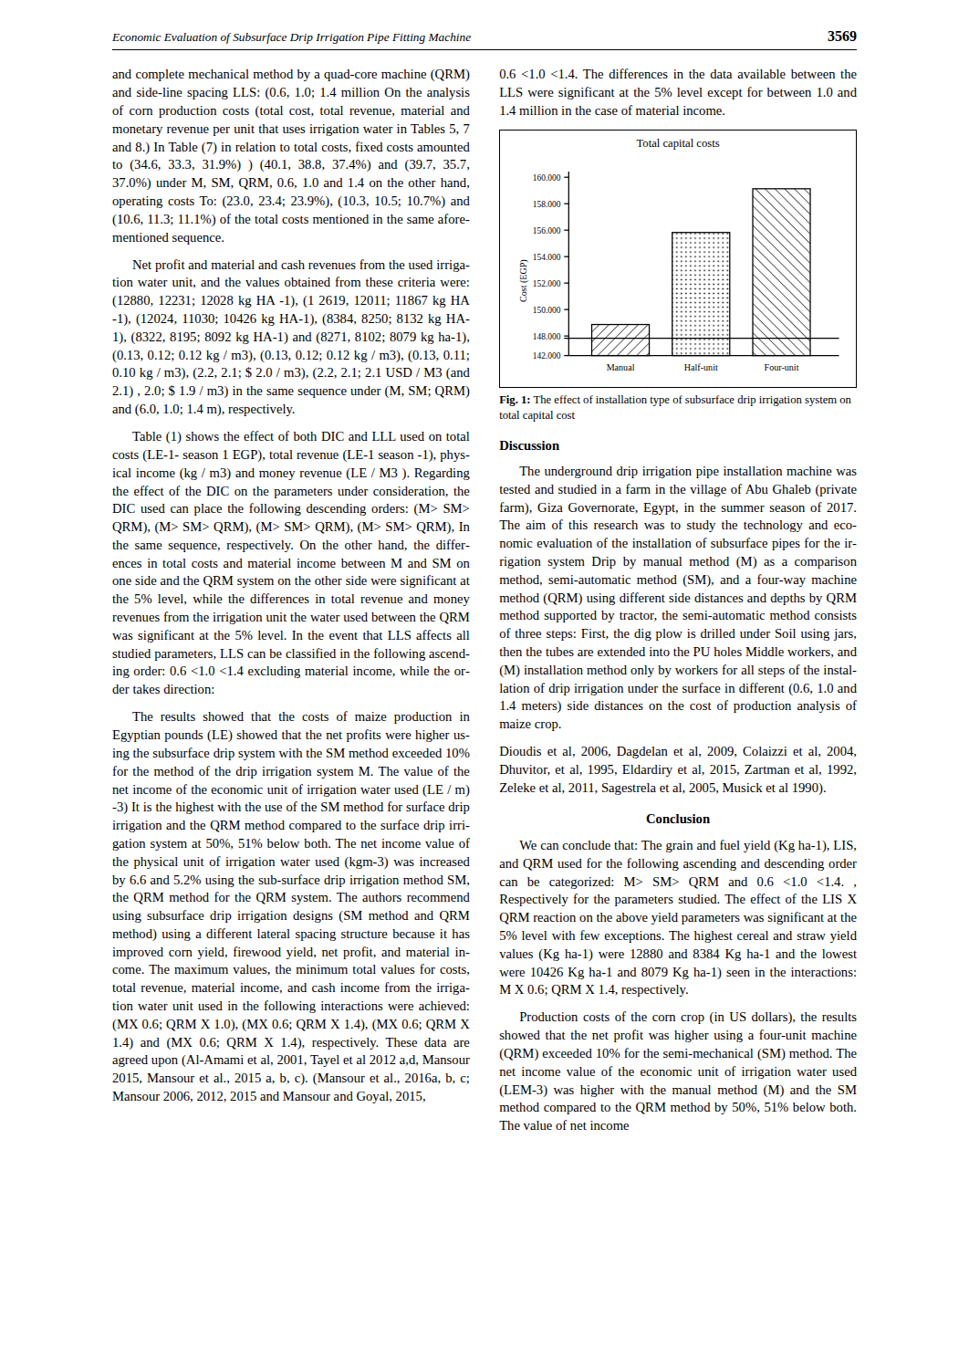Economic Evaluation of Subsurface Drip Irrigation Pipe Fitting Machine 3569
and complete mechanical method by a quad-core machine (QRM) and side-line spacing LLS: (0.6, 1.0; 1.4 million On the analysis of corn production costs (total cost, total revenue, material and monetary revenue per unit that uses irrigation water in Tables 5, 7 and 8.) In Table (7) in relation to total costs, fixed costs amounted to (34.6, 33.3, 31.9%) ) (40.1, 38.8, 37.4%) and (39.7, 35.7, 37.0%) under M, SM, QRM, 0.6, 1.0 and 1.4 on the other hand, operating costs To: (23.0, 23.4; 23.9%), (10.3, 10.5; 10.7%) and (10.6, 11.3; 11.1%) of the total costs mentioned in the same aforementioned sequence.
Net profit and material and cash revenues from the used irrigation water unit, and the values obtained from these criteria were: (12880, 12231; 12028 kg HA -1), (1 2619, 12011; 11867 kg HA -1), (12024, 11030; 10426 kg HA-1), (8384, 8250; 8132 kg HA-1), (8322, 8195; 8092 kg HA-1) and (8271, 8102; 8079 kg ha-1), (0.13, 0.12; 0.12 kg / m3), (0.13, 0.12; 0.12 kg / m3), (0.13, 0.11; 0.10 kg / m3), (2.2, 2.1; $ 2.0 / m3), (2.2, 2.1; 2.1 USD / M3 (and 2.1) , 2.0; $ 1.9 / m3) in the same sequence under (M, SM; QRM) and (6.0, 1.0; 1.4 m), respectively.
Table (1) shows the effect of both DIC and LLL used on total costs (LE-1- season 1 EGP), total revenue (LE-1 season -1), physical income (kg / m3) and money revenue (LE / M3 ). Regarding the effect of the DIC on the parameters under consideration, the DIC used can place the following descending orders: (M> SM> QRM), (M> SM> QRM), (M> SM> QRM), (M> SM> QRM), In the same sequence, respectively. On the other hand, the differences in total costs and material income between M and SM on one side and the QRM system on the other side were significant at the 5% level, while the differences in total revenue and money revenues from the irrigation unit the water used between the QRM was significant at the 5% level. In the event that LLS affects all studied parameters, LLS can be classified in the following ascending order: 0.6 <1.0 <1.4 excluding material income, while the order takes direction:
The results showed that the costs of maize production in Egyptian pounds (LE) showed that the net profits were higher using the subsurface drip system with the SM method exceeded 10% for the method of the drip irrigation system M. The value of the net income of the economic unit of irrigation water used (LE / m) -3) It is the highest with the use of the SM method for surface drip irrigation and the QRM method compared to the surface drip irrigation system at 50%, 51% below both. The net income value of the physical unit of irrigation water used (kgm-3) was increased by 6.6 and 5.2% using the sub-surface drip irrigation method SM, the QRM method for the QRM system. The authors recommend using subsurface drip irrigation designs (SM method and QRM method) using a different lateral spacing structure because it has improved corn yield, firewood yield, net profit, and material income. The maximum values, the minimum total values for costs, total revenue, material income, and cash income from the irrigation water unit used in the following interactions were achieved: (MX 0.6; QRM X 1.0), (MX 0.6; QRM X 1.4), (MX 0.6; QRM X 1.4) and (MX 0.6; QRM X 1.4), respectively. These data are agreed upon (Al-Amami et al, 2001, Tayel et al 2012 a,d, Mansour 2015, Mansour et al., 2015 a, b, c). (Mansour et al., 2016a, b, c; Mansour 2006, 2012, 2015 and Mansour and Goyal, 2015,
0.6 <1.0 <1.4. The differences in the data available between the LLS were significant at the 5% level except for between 1.0 and 1.4 million in the case of material income.
Total capital costs
160.000 158.000 156.000 154.000 152.000 150.000 148.000 142.000 Cost (EGP) Manual Half-unit Four-unit
Fig. 1: The effect of installation type of subsurface drip irrigation system on total capital cost
Discussion
The underground drip irrigation pipe installation machine was tested and studied in a farm in the village of Abu Ghaleb (private farm), Giza Governorate, Egypt, in the summer season of 2017. The aim of this research was to study the technology and economic evaluation of the installation of subsurface pipes for the irrigation system Drip by manual method (M) as a comparison method, semi-automatic method (SM), and a four-way machine method (QRM) using different side distances and depths by QRM method supported by tractor, the semi-automatic method consists of three steps: First, the dig plow is drilled under Soil using jars, then the tubes are extended into the PU holes Middle workers, and (M) installation method only by workers for all steps of the installation of drip irrigation under the surface in different (0.6, 1.0 and 1.4 meters) side distances on the cost of production analysis of maize crop.
Dioudis et al, 2006, Dagdelan et al, 2009, Colaizzi et al, 2004, Dhuvitor, et al, 1995, Eldardiry et al, 2015, Zartman et al, 1992, Zeleke et al, 2011, Sagestrela et al, 2005, Musick et al 1990).
Conclusion
We can conclude that: The grain and fuel yield (Kg ha-1), LIS, and QRM used for the following ascending and descending order can be categorized: M> SM> QRM and 0.6 <1.0 <1.4. , Respectively for the parameters studied. The effect of the LIS X QRM reaction on the above yield parameters was significant at the 5% level with few exceptions. The highest cereal and straw yield values (Kg ha-1) were 12880 and 8384 Kg ha-1 and the lowest were 10426 Kg ha-1 and 8079 Kg ha-1) seen in the interactions: M X 0.6; QRM X 1.4, respectively.
Production costs of the corn crop (in US dollars), the results showed that the net profit was higher using a four-unit machine (QRM) exceeded 10% for the semi-mechanical (SM) method. The net income value of the economic unit of irrigation water used (LEM-3) was higher with the manual method (M) and the SM method compared to the QRM method by 50%, 51% below both. The value of net income